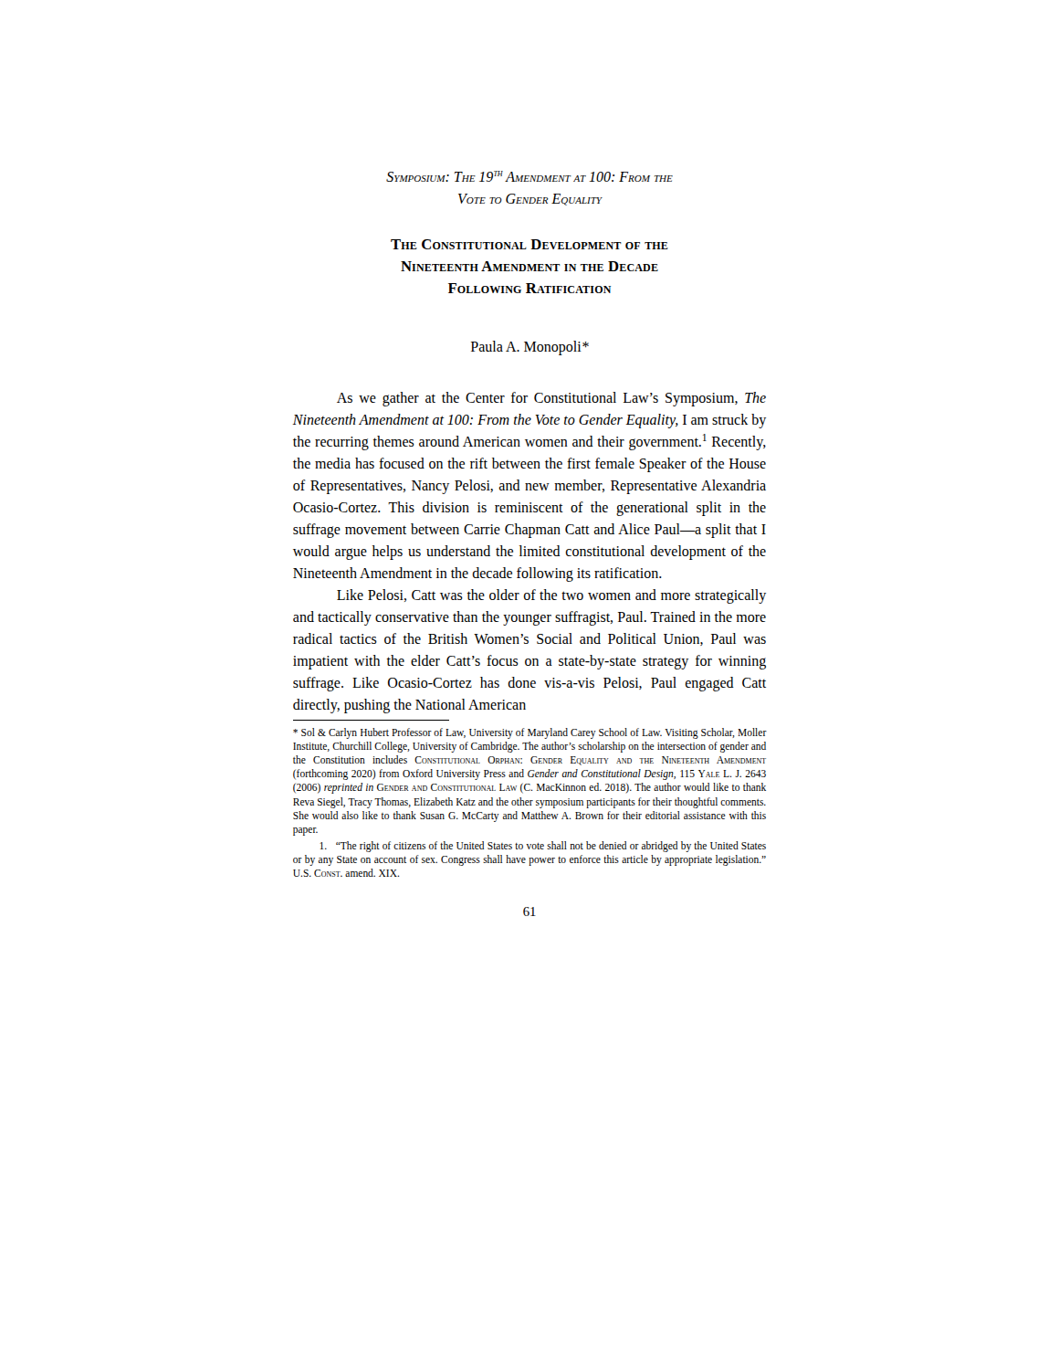Symposium: The 19th Amendment at 100: From the
Vote to Gender Equality
The Constitutional Development of the
Nineteenth Amendment in the Decade
Following Ratification
Paula A. Monopoli*
As we gather at the Center for Constitutional Law’s Symposium, The Nineteenth Amendment at 100: From the Vote to Gender Equality, I am struck by the recurring themes around American women and their government.1 Recently, the media has focused on the rift between the first female Speaker of the House of Representatives, Nancy Pelosi, and new member, Representative Alexandria Ocasio-Cortez. This division is reminiscent of the generational split in the suffrage movement between Carrie Chapman Catt and Alice Paul—a split that I would argue helps us understand the limited constitutional development of the Nineteenth Amendment in the decade following its ratification.
Like Pelosi, Catt was the older of the two women and more strategically and tactically conservative than the younger suffragist, Paul. Trained in the more radical tactics of the British Women’s Social and Political Union, Paul was impatient with the elder Catt’s focus on a state-by-state strategy for winning suffrage. Like Ocasio-Cortez has done vis-a-vis Pelosi, Paul engaged Catt directly, pushing the National American
* Sol & Carlyn Hubert Professor of Law, University of Maryland Carey School of Law. Visiting Scholar, Moller Institute, Churchill College, University of Cambridge. The author’s scholarship on the intersection of gender and the Constitution includes Constitutional Orphan: Gender Equality and the Nineteenth Amendment (forthcoming 2020) from Oxford University Press and Gender and Constitutional Design, 115 Yale L. J. 2643 (2006) reprinted in Gender and Constitutional Law (C. MacKinnon ed. 2018). The author would like to thank Reva Siegel, Tracy Thomas, Elizabeth Katz and the other symposium participants for their thoughtful comments. She would also like to thank Susan G. McCarty and Matthew A. Brown for their editorial assistance with this paper.
1. “The right of citizens of the United States to vote shall not be denied or abridged by the United States or by any State on account of sex. Congress shall have power to enforce this article by appropriate legislation.” U.S. Const. amend. XIX.
61